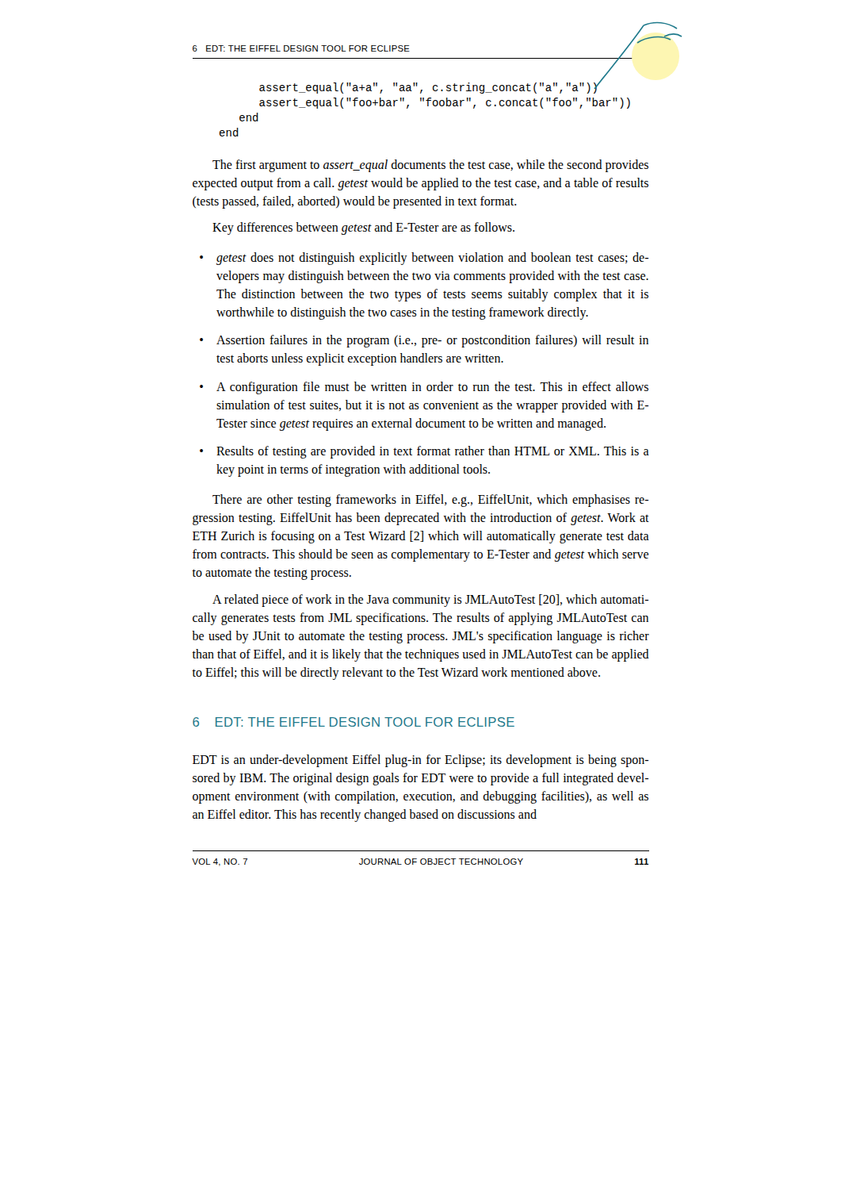6 EDT: THE EIFFEL DESIGN TOOL FOR ECLIPSE
      assert_equal("a+a", "aa", c.string_concat("a","a"))
      assert_equal("foo+bar", "foobar", c.concat("foo","bar"))
   end
end
The first argument to assert_equal documents the test case, while the second provides expected output from a call. getest would be applied to the test case, and a table of results (tests passed, failed, aborted) would be presented in text format.
Key differences between getest and E-Tester are as follows.
getest does not distinguish explicitly between violation and boolean test cases; developers may distinguish between the two via comments provided with the test case. The distinction between the two types of tests seems suitably complex that it is worthwhile to distinguish the two cases in the testing framework directly.
Assertion failures in the program (i.e., pre- or postcondition failures) will result in test aborts unless explicit exception handlers are written.
A configuration file must be written in order to run the test. This in effect allows simulation of test suites, but it is not as convenient as the wrapper provided with E-Tester since getest requires an external document to be written and managed.
Results of testing are provided in text format rather than HTML or XML. This is a key point in terms of integration with additional tools.
There are other testing frameworks in Eiffel, e.g., EiffelUnit, which emphasises regression testing. EiffelUnit has been deprecated with the introduction of getest. Work at ETH Zurich is focusing on a Test Wizard [2] which will automatically generate test data from contracts. This should be seen as complementary to E-Tester and getest which serve to automate the testing process.
A related piece of work in the Java community is JMLAutoTest [20], which automatically generates tests from JML specifications. The results of applying JMLAutoTest can be used by JUnit to automate the testing process. JML's specification language is richer than that of Eiffel, and it is likely that the techniques used in JMLAutoTest can be applied to Eiffel; this will be directly relevant to the Test Wizard work mentioned above.
6 EDT: THE EIFFEL DESIGN TOOL FOR ECLIPSE
EDT is an under-development Eiffel plug-in for Eclipse; its development is being sponsored by IBM. The original design goals for EDT were to provide a full integrated development environment (with compilation, execution, and debugging facilities), as well as an Eiffel editor. This has recently changed based on discussions and
VOL 4, NO. 7
JOURNAL OF OBJECT TECHNOLOGY
111